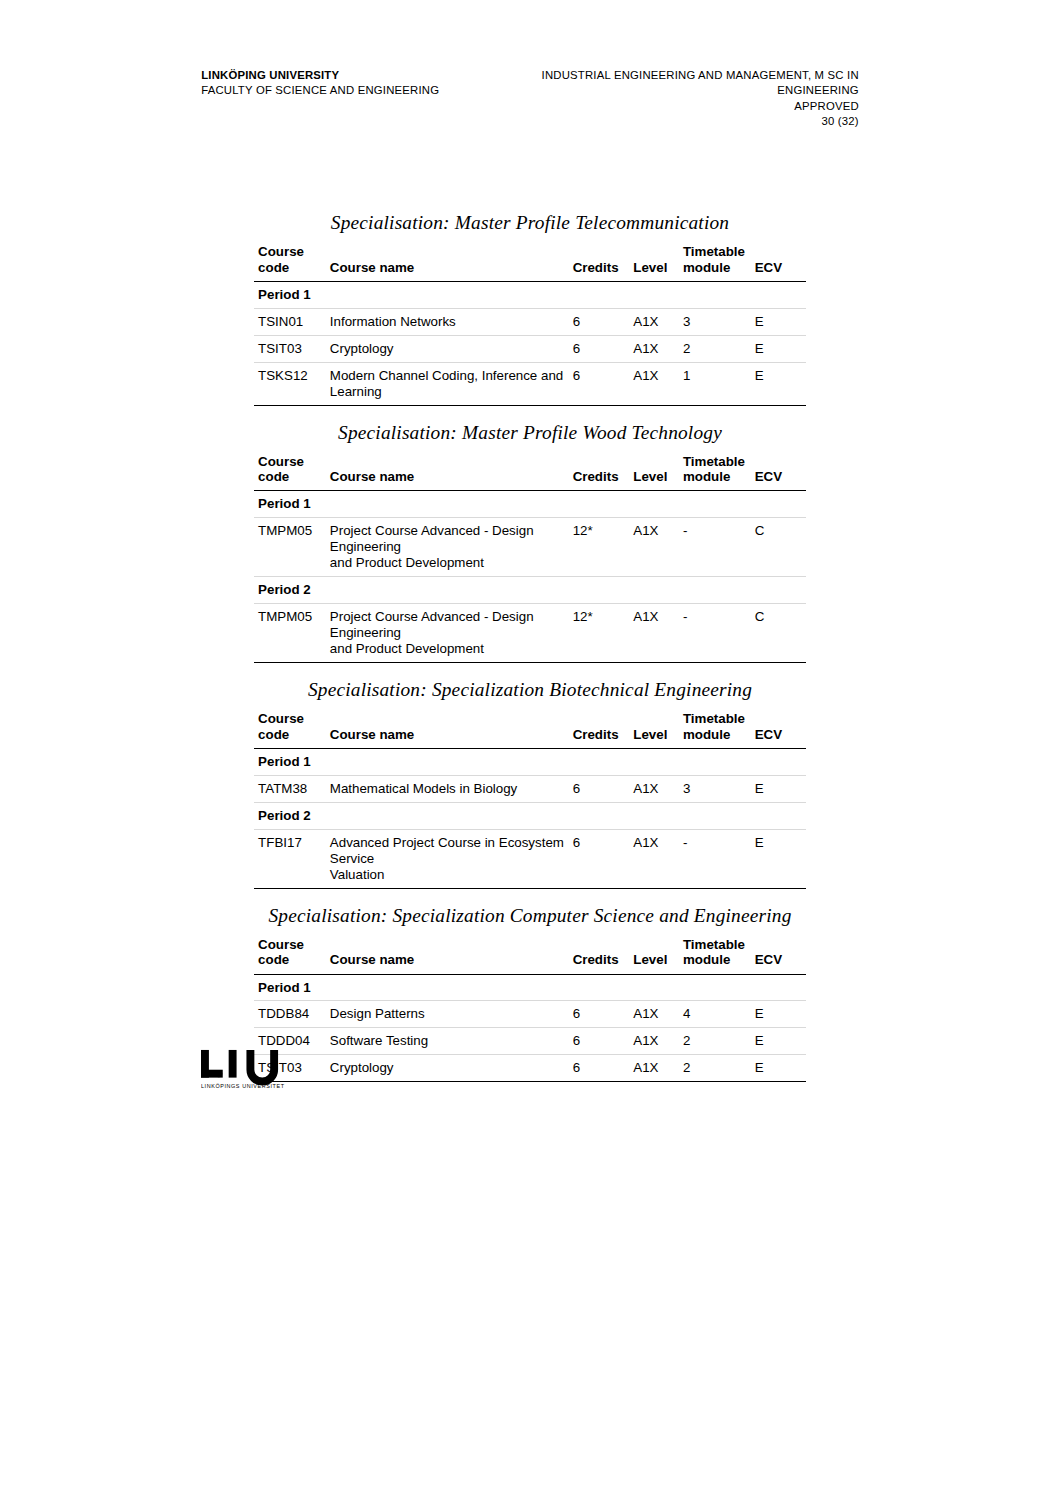LINKÖPING UNIVERSITY
FACULTY OF SCIENCE AND ENGINEERING
INDUSTRIAL ENGINEERING AND MANAGEMENT, M SC IN
ENGINEERING
APPROVED
30 (32)
Specialisation: Master Profile Telecommunication
| Course code | Course name | Credits | Level | Timetable module | ECV |
| --- | --- | --- | --- | --- | --- |
| Period 1 |
| TSIN01 | Information Networks | 6 | A1X | 3 | E |
| TSIT03 | Cryptology | 6 | A1X | 2 | E |
| TSKS12 | Modern Channel Coding, Inference and Learning | 6 | A1X | 1 | E |
Specialisation: Master Profile Wood Technology
| Course code | Course name | Credits | Level | Timetable module | ECV |
| --- | --- | --- | --- | --- | --- |
| Period 1 |
| TMPM05 | Project Course Advanced - Design Engineering and Product Development | 12* | A1X | - | C |
| Period 2 |
| TMPM05 | Project Course Advanced - Design Engineering and Product Development | 12* | A1X | - | C |
Specialisation: Specialization Biotechnical Engineering
| Course code | Course name | Credits | Level | Timetable module | ECV |
| --- | --- | --- | --- | --- | --- |
| Period 1 |
| TATM38 | Mathematical Models in Biology | 6 | A1X | 3 | E |
| Period 2 |
| TFBI17 | Advanced Project Course in Ecosystem Service Valuation | 6 | A1X | - | E |
Specialisation: Specialization Computer Science and Engineering
| Course code | Course name | Credits | Level | Timetable module | ECV |
| --- | --- | --- | --- | --- | --- |
| Period 1 |
| TDDB84 | Design Patterns | 6 | A1X | 4 | E |
| TDDD04 | Software Testing | 6 | A1X | 2 | E |
| TSIT03 | Cryptology | 6 | A1X | 2 | E |
LINKÖPINGS UNIVERSITET